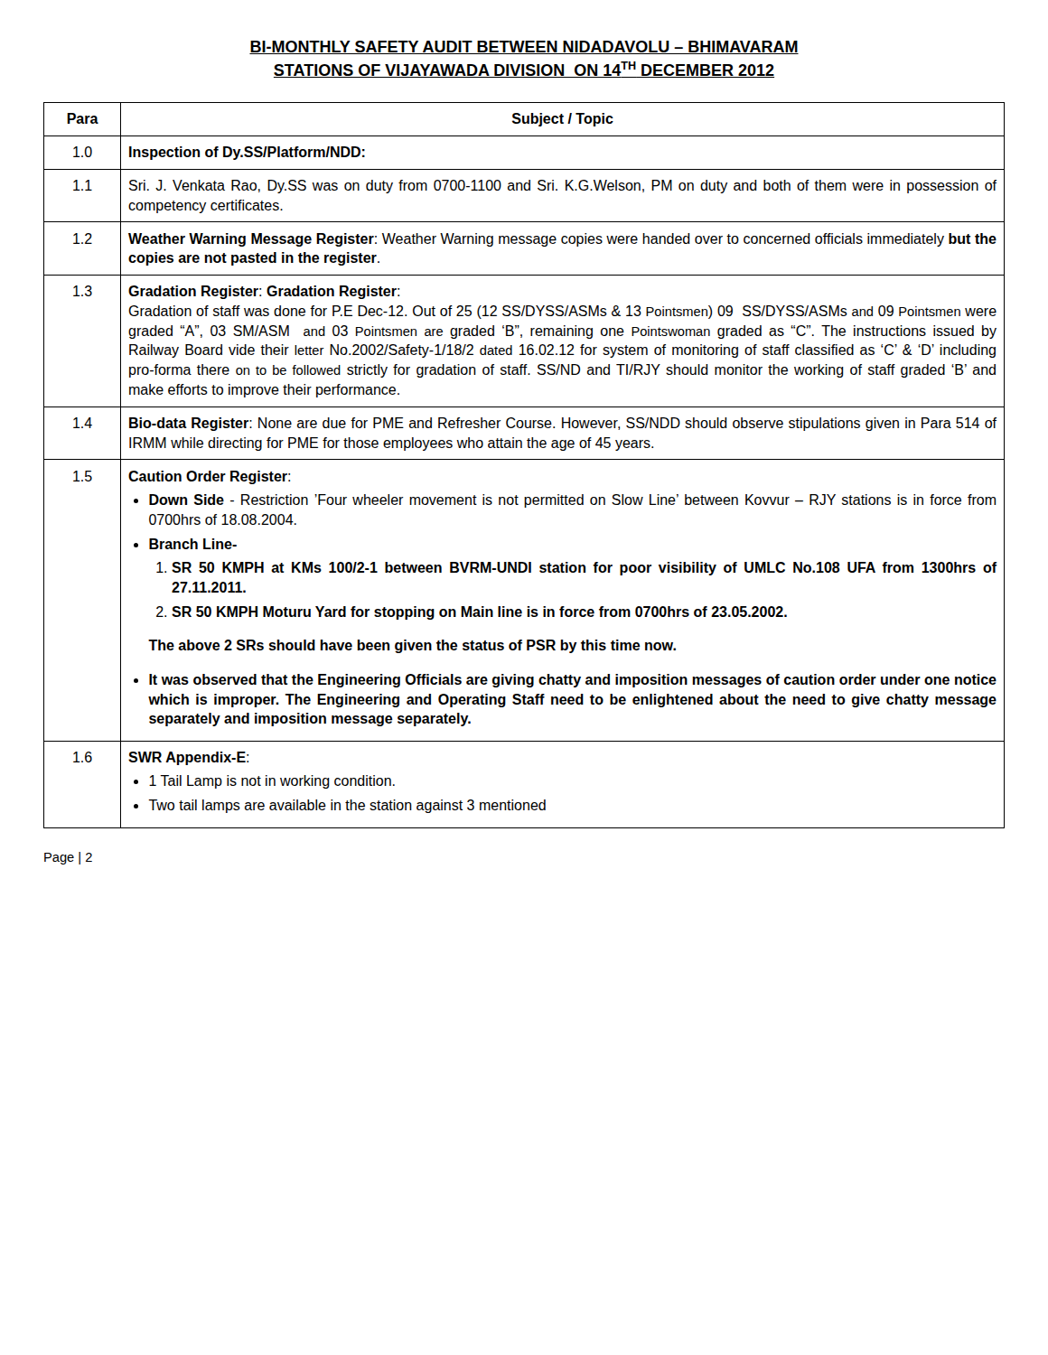BI-MONTHLY SAFETY AUDIT BETWEEN NIDADAVOLU – BHIMAVARAM
STATIONS OF VIJAYAWADA DIVISION ON 14TH DECEMBER 2012
| Para | Subject / Topic |
| --- | --- |
| 1.0 | Inspection of Dy.SS/Platform/NDD: |
| 1.1 | Sri. J. Venkata Rao, Dy.SS was on duty from 0700-1100 and Sri. K.G.Welson, PM on duty and both of them were in possession of competency certificates. |
| 1.2 | Weather Warning Message Register : Weather Warning message copies were handed over to concerned officials immediately but the copies are not pasted in the register . |
| 1.3 | Gradation Register : Gradation Register : Gradation of staff was done for P.E Dec-12. Out of 25 (12 SS/DYSS/ASMs & 13 Pointsmen ) 09 SS/DYSS/ASMs and 09 Pointsmen were graded “A”, 03 SM/ASM and 03 Pointsmen are graded ‘B”, remaining one Pointswoman graded as “C”. The instructions issued by Railway Board vide their letter No.2002/Safety-1/18/2 dated 16.02.12 for system of monitoring of staff classified as ‘C’ & ‘D’ including pro-forma there on to be followed strictly for gradation of staff. SS/ND and TI/RJY should monitor the working of staff graded ‘B’ and make efforts to improve their performance. |
| 1.4 | Bio-data Register : None are due for PME and Refresher Course. However, SS/NDD should observe stipulations given in Para 514 of IRMM while directing for PME for those employees who attain the age of 45 years. |
| 1.5 | Caution Order Register : Down Side - Restriction ’Four wheeler movement is not permitted on Slow Line’ between Kovvur – RJY stations is in force from 0700hrs of 18.08.2004. Branch Line- SR 50 KMPH at KMs 100/2-1 between BVRM-UNDI station for poor visibility of UMLC No.108 UFA from 1300hrs of 27.11.2011. SR 50 KMPH Moturu Yard for stopping on Main line is in force from 0700hrs of 23.05.2002. The above 2 SRs should have been given the status of PSR by this time now. It was observed that the Engineering Officials are giving chatty and imposition messages of caution order under one notice which is improper. The Engineering and Operating Staff need to be enlightened about the need to give chatty message separately and imposition message separately. |
| 1.6 | SWR Appendix-E : 1 Tail Lamp is not in working condition. Two tail lamps are available in the station against 3 mentioned |
Page | 2